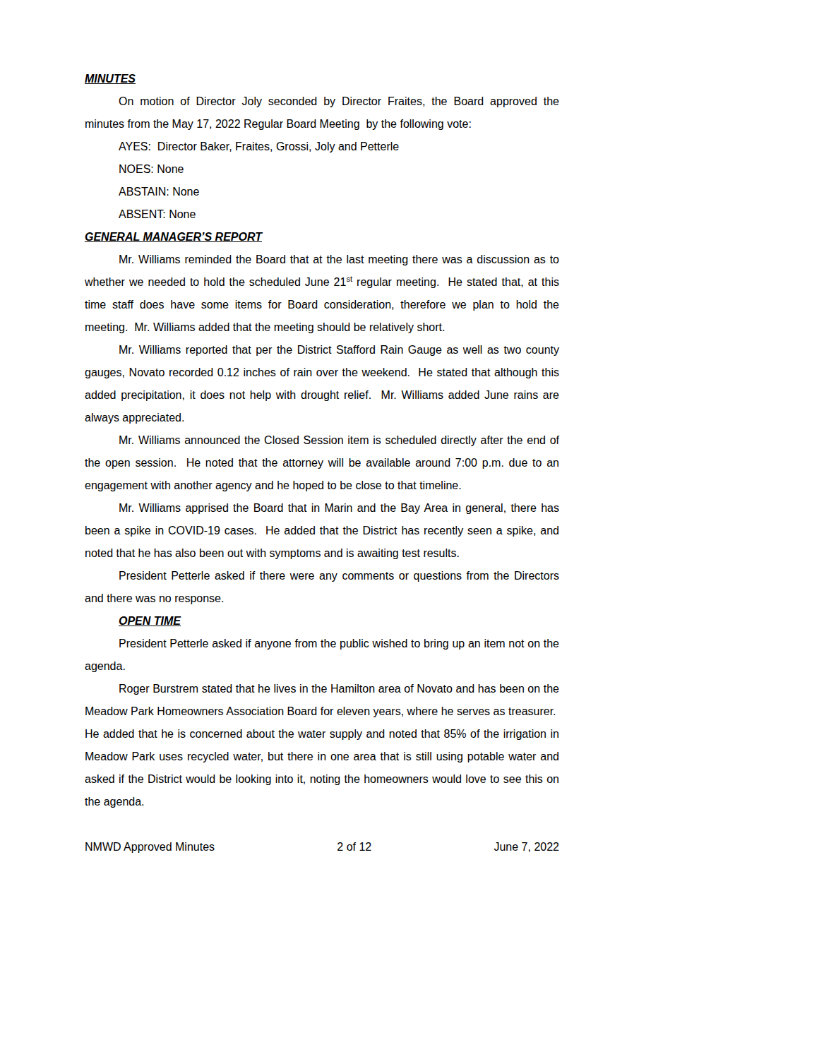MINUTES
On motion of Director Joly seconded by Director Fraites, the Board approved the minutes from the May 17, 2022 Regular Board Meeting by the following vote:
AYES: Director Baker, Fraites, Grossi, Joly and Petterle
NOES: None
ABSTAIN: None
ABSENT: None
GENERAL MANAGER’S REPORT
Mr. Williams reminded the Board that at the last meeting there was a discussion as to whether we needed to hold the scheduled June 21st regular meeting. He stated that, at this time staff does have some items for Board consideration, therefore we plan to hold the meeting. Mr. Williams added that the meeting should be relatively short.
Mr. Williams reported that per the District Stafford Rain Gauge as well as two county gauges, Novato recorded 0.12 inches of rain over the weekend. He stated that although this added precipitation, it does not help with drought relief. Mr. Williams added June rains are always appreciated.
Mr. Williams announced the Closed Session item is scheduled directly after the end of the open session. He noted that the attorney will be available around 7:00 p.m. due to an engagement with another agency and he hoped to be close to that timeline.
Mr. Williams apprised the Board that in Marin and the Bay Area in general, there has been a spike in COVID-19 cases. He added that the District has recently seen a spike, and noted that he has also been out with symptoms and is awaiting test results.
President Petterle asked if there were any comments or questions from the Directors and there was no response.
OPEN TIME
President Petterle asked if anyone from the public wished to bring up an item not on the agenda.
Roger Burstrem stated that he lives in the Hamilton area of Novato and has been on the Meadow Park Homeowners Association Board for eleven years, where he serves as treasurer. He added that he is concerned about the water supply and noted that 85% of the irrigation in Meadow Park uses recycled water, but there in one area that is still using potable water and asked if the District would be looking into it, noting the homeowners would love to see this on the agenda.
NMWD Approved Minutes 2 of 12 June 7, 2022